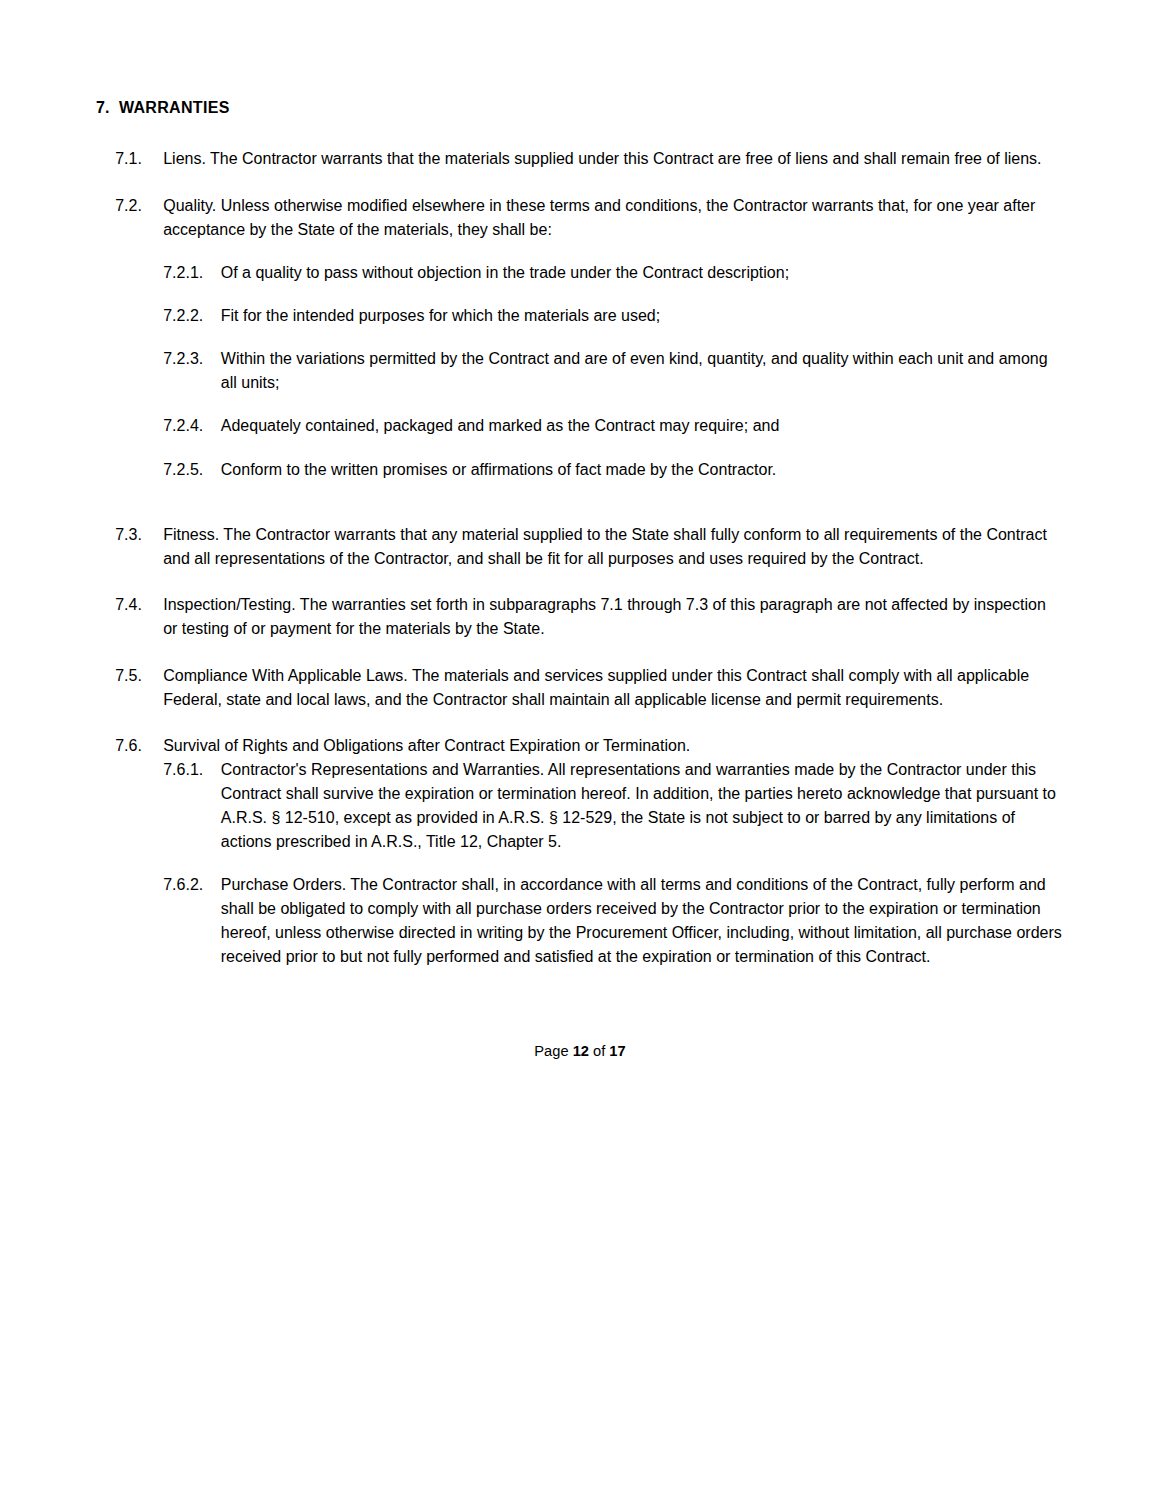7.
WARRANTIES
7.1.
Liens. The Contractor warrants that the materials supplied under this Contract are free of liens and shall remain free of liens.
7.2.
Quality. Unless otherwise modified elsewhere in these terms and conditions, the Contractor warrants that, for one year after acceptance by the State of the materials, they shall be:
7.2.1.
Of a quality to pass without objection in the trade under the Contract description;
7.2.2.
Fit for the intended purposes for which the materials are used;
7.2.3.
Within the variations permitted by the Contract and are of even kind, quantity, and quality within each unit and among all units;
7.2.4.
Adequately contained, packaged and marked as the Contract may require; and
7.2.5.
Conform to the written promises or affirmations of fact made by the Contractor.
7.3.
Fitness. The Contractor warrants that any material supplied to the State shall fully conform to all requirements of the Contract and all representations of the Contractor, and shall be fit for all purposes and uses required by the Contract.
7.4.
Inspection/Testing. The warranties set forth in subparagraphs 7.1 through 7.3 of this paragraph are not affected by inspection or testing of or payment for the materials by the State.
7.5.
Compliance With Applicable Laws. The materials and services supplied under this Contract shall comply with all applicable Federal, state and local laws, and the Contractor shall maintain all applicable license and permit requirements.
7.6.
Survival of Rights and Obligations after Contract Expiration or Termination.
7.6.1.
Contractor's Representations and Warranties. All representations and warranties made by the Contractor under this Contract shall survive the expiration or termination hereof. In addition, the parties hereto acknowledge that pursuant to A.R.S. § 12-510, except as provided in A.R.S. § 12-529, the State is not subject to or barred by any limitations of actions prescribed in A.R.S., Title 12, Chapter 5.
7.6.2.
Purchase Orders. The Contractor shall, in accordance with all terms and conditions of the Contract, fully perform and shall be obligated to comply with all purchase orders received by the Contractor prior to the expiration or termination hereof, unless otherwise directed in writing by the Procurement Officer, including, without limitation, all purchase orders received prior to but not fully performed and satisfied at the expiration or termination of this Contract.
Page 12 of 17